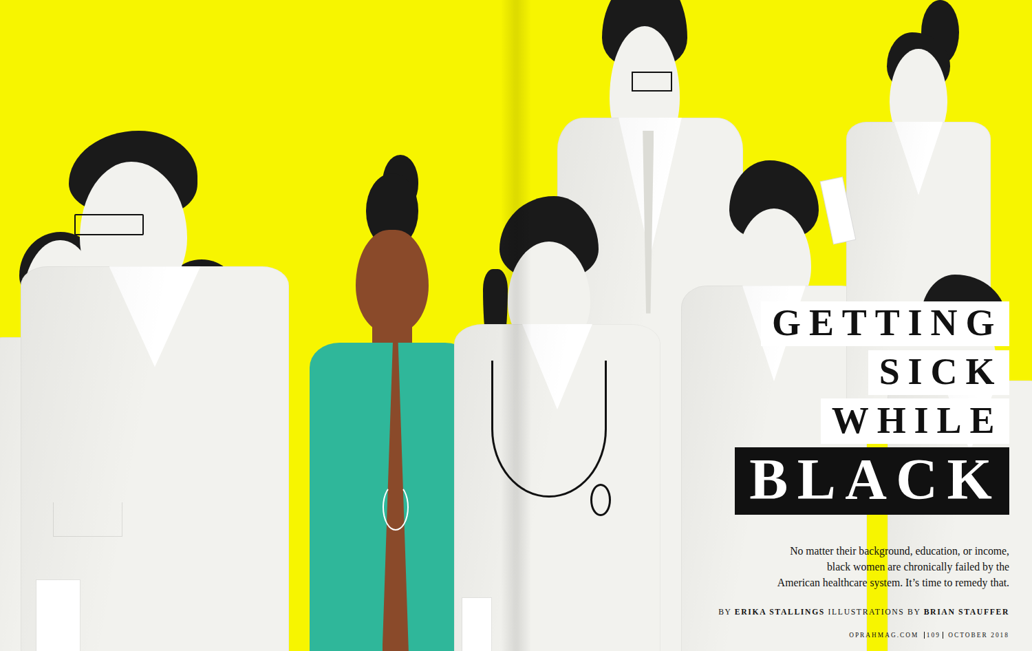Getting
Sick
While
Black
No matter their background, education, or income,
black women are chronically failed by the
American healthcare system. It’s time to remedy that.
By Erika Stallings Illustrations by Brian Stauffer
oprahmag.com 109 October 2018